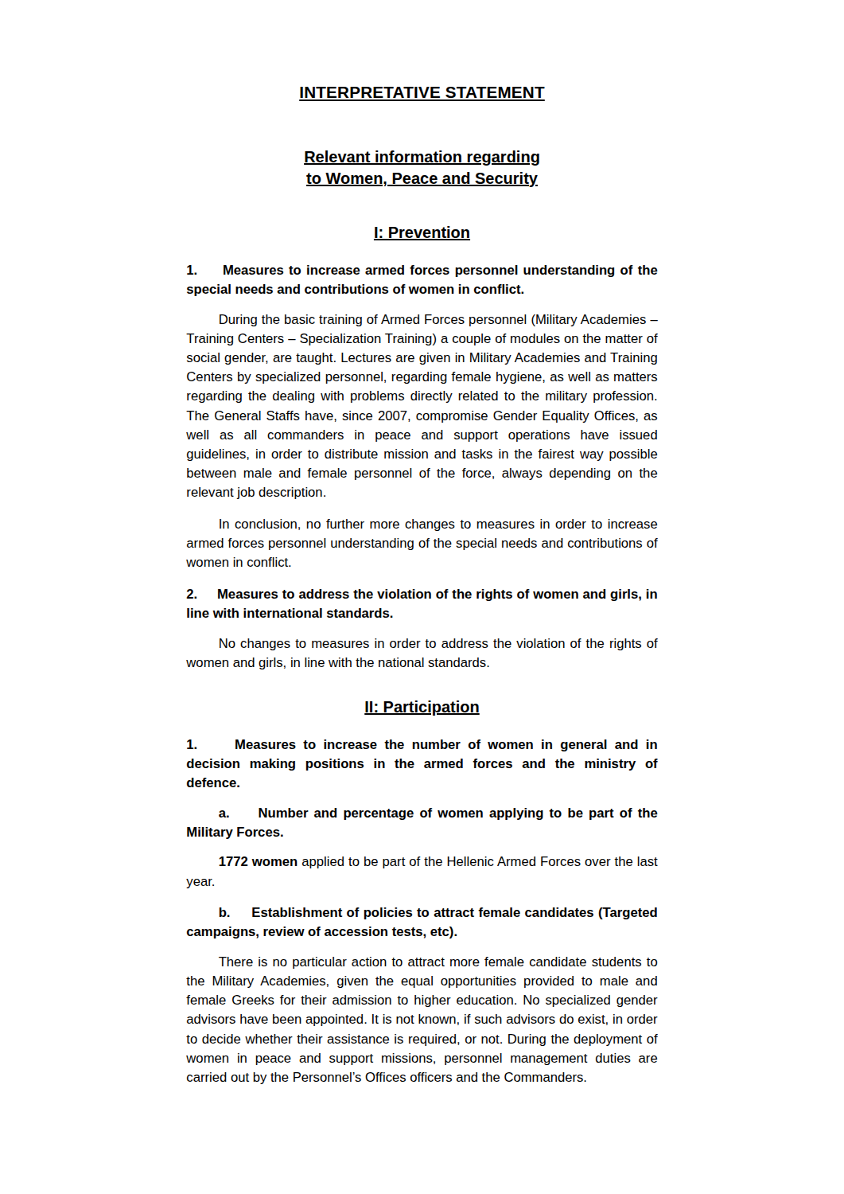INTERPRETATIVE STATEMENT
Relevant information regarding
to Women, Peace and Security
I: Prevention
1. Measures to increase armed forces personnel understanding of the special needs and contributions of women in conflict.
During the basic training of Armed Forces personnel (Military Academies – Training Centers – Specialization Training) a couple of modules on the matter of social gender, are taught. Lectures are given in Military Academies and Training Centers by specialized personnel, regarding female hygiene, as well as matters regarding the dealing with problems directly related to the military profession. The General Staffs have, since 2007, compromise Gender Equality Offices, as well as all commanders in peace and support operations have issued guidelines, in order to distribute mission and tasks in the fairest way possible between male and female personnel of the force, always depending on the relevant job description.
In conclusion, no further more changes to measures in order to increase armed forces personnel understanding of the special needs and contributions of women in conflict.
2. Measures to address the violation of the rights of women and girls, in line with international standards.
No changes to measures in order to address the violation of the rights of women and girls, in line with the national standards.
II: Participation
1. Measures to increase the number of women in general and in decision making positions in the armed forces and the ministry of defence.
a. Number and percentage of women applying to be part of the Military Forces.
1772 women applied to be part of the Hellenic Armed Forces over the last year.
b. Establishment of policies to attract female candidates (Targeted campaigns, review of accession tests, etc).
There is no particular action to attract more female candidate students to the Military Academies, given the equal opportunities provided to male and female Greeks for their admission to higher education. No specialized gender advisors have been appointed. It is not known, if such advisors do exist, in order to decide whether their assistance is required, or not. During the deployment of women in peace and support missions, personnel management duties are carried out by the Personnel’s Offices officers and the Commanders.